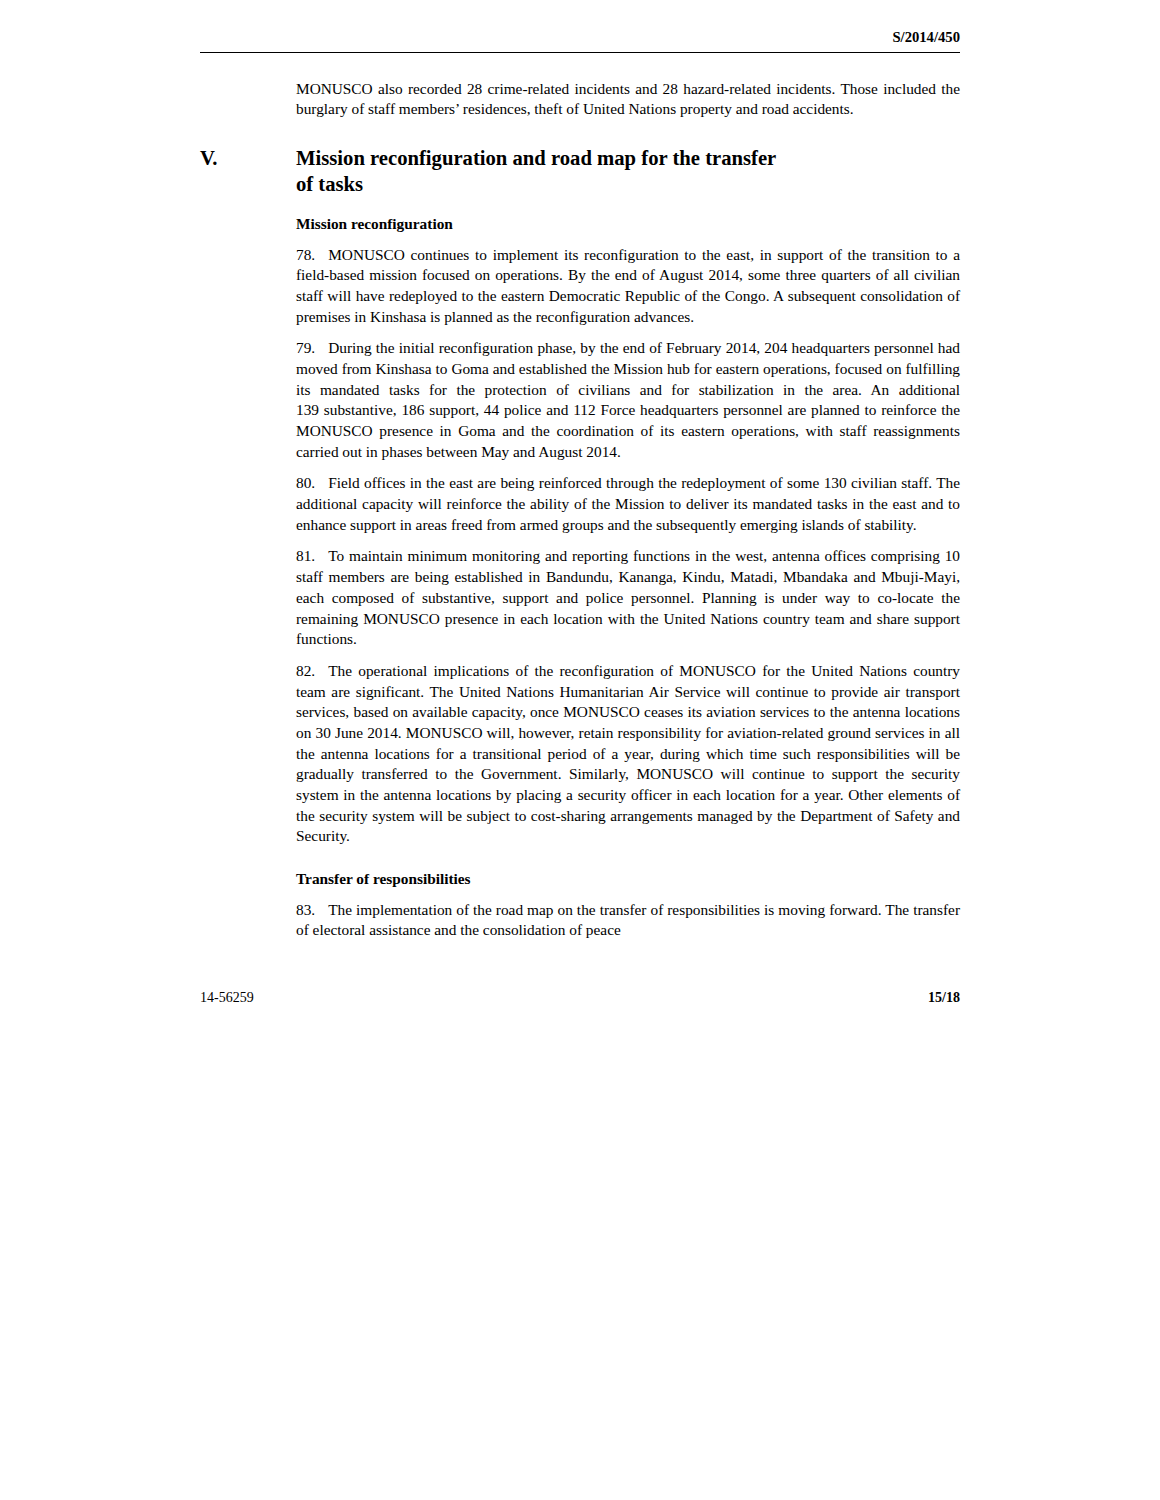S/2014/450
MONUSCO also recorded 28 crime-related incidents and 28 hazard-related incidents. Those included the burglary of staff members’ residences, theft of United Nations property and road accidents.
V. Mission reconfiguration and road map for the transfer
of tasks
Mission reconfiguration
78. MONUSCO continues to implement its reconfiguration to the east, in support of the transition to a field-based mission focused on operations. By the end of August 2014, some three quarters of all civilian staff will have redeployed to the eastern Democratic Republic of the Congo. A subsequent consolidation of premises in Kinshasa is planned as the reconfiguration advances.
79. During the initial reconfiguration phase, by the end of February 2014, 204 headquarters personnel had moved from Kinshasa to Goma and established the Mission hub for eastern operations, focused on fulfilling its mandated tasks for the protection of civilians and for stabilization in the area. An additional 139 substantive, 186 support, 44 police and 112 Force headquarters personnel are planned to reinforce the MONUSCO presence in Goma and the coordination of its eastern operations, with staff reassignments carried out in phases between May and August 2014.
80. Field offices in the east are being reinforced through the redeployment of some 130 civilian staff. The additional capacity will reinforce the ability of the Mission to deliver its mandated tasks in the east and to enhance support in areas freed from armed groups and the subsequently emerging islands of stability.
81. To maintain minimum monitoring and reporting functions in the west, antenna offices comprising 10 staff members are being established in Bandundu, Kananga, Kindu, Matadi, Mbandaka and Mbuji-Mayi, each composed of substantive, support and police personnel. Planning is under way to co-locate the remaining MONUSCO presence in each location with the United Nations country team and share support functions.
82. The operational implications of the reconfiguration of MONUSCO for the United Nations country team are significant. The United Nations Humanitarian Air Service will continue to provide air transport services, based on available capacity, once MONUSCO ceases its aviation services to the antenna locations on 30 June 2014. MONUSCO will, however, retain responsibility for aviation-related ground services in all the antenna locations for a transitional period of a year, during which time such responsibilities will be gradually transferred to the Government. Similarly, MONUSCO will continue to support the security system in the antenna locations by placing a security officer in each location for a year. Other elements of the security system will be subject to cost-sharing arrangements managed by the Department of Safety and Security.
Transfer of responsibilities
83. The implementation of the road map on the transfer of responsibilities is moving forward. The transfer of electoral assistance and the consolidation of peace
14-56259 15/18